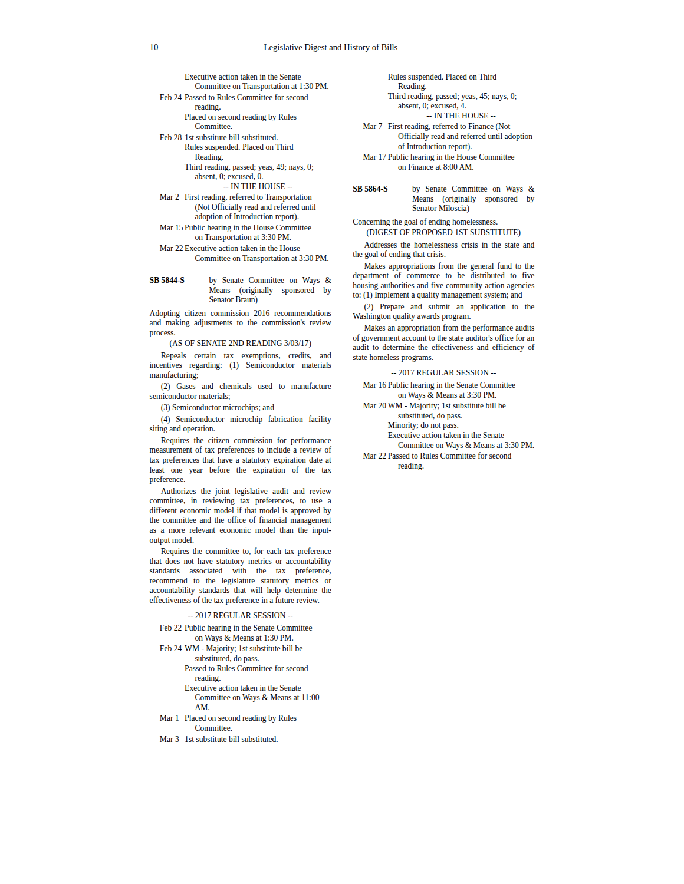10 Legislative Digest and History of Bills
Executive action taken in the SenateCommittee on Transportation at 1:30 PM.
Feb 24
Passed to Rules Committee for secondreading. Placed on second reading by RulesCommittee.
Feb 28
1st substitute bill substituted. Rules suspended. Placed on ThirdReading. Third reading, passed; yeas, 49; nays, 0;absent, 0; excused, 0. -- IN THE HOUSE --
Mar 2
First reading, referred to Transportation(Not Officially read and referred until adoption of Introduction report).
Mar 15
Public hearing in the House Committeeon Transportation at 3:30 PM.
Mar 22
Executive action taken in the HouseCommittee on Transportation at 3:30 PM.
SB 5844-S
by Senate Committee on Ways & Means (originally sponsored by Senator Braun)
Adopting citizen commission 2016 recommendations and making adjustments to the commission's review process.
(AS OF SENATE 2ND READING 3/03/17)
Repeals certain tax exemptions, credits, and incentives regarding: (1) Semiconductor materials manufacturing;
(2) Gases and chemicals used to manufacture semiconductor materials;
(3) Semiconductor microchips; and
(4) Semiconductor microchip fabrication facility siting and operation.
Requires the citizen commission for performance measurement of tax preferences to include a review of tax preferences that have a statutory expiration date at least one year before the expiration of the tax preference.
Authorizes the joint legislative audit and review committee, in reviewing tax preferences, to use a different economic model if that model is approved by the committee and the office of financial management as a more relevant economic model than the input-output model.
Requires the committee to, for each tax preference that does not have statutory metrics or accountability standards associated with the tax preference, recommend to the legislature statutory metrics or accountability standards that will help determine the effectiveness of the tax preference in a future review.
-- 2017 REGULAR SESSION --
Feb 22
Public hearing in the Senate Committeeon Ways & Means at 1:30 PM.
Feb 24
WM - Majority; 1st substitute bill besubstituted, do pass. Passed to Rules Committee for secondreading. Executive action taken in the SenateCommittee on Ways & Means at 11:00 AM.
Mar 1
Placed on second reading by RulesCommittee.
Mar 3
1st substitute bill substituted.
Rules suspended. Placed on ThirdReading. Third reading, passed; yeas, 45; nays, 0;absent, 0; excused, 4. -- IN THE HOUSE --
Mar 7
First reading, referred to Finance (NotOfficially read and referred until adoption of Introduction report).
Mar 17
Public hearing in the House Committeeon Finance at 8:00 AM.
SB 5864-S
by Senate Committee on Ways & Means (originally sponsored by Senator Miloscia)
Concerning the goal of ending homelessness.
(DIGEST OF PROPOSED 1ST SUBSTITUTE)
Addresses the homelessness crisis in the state and the goal of ending that crisis.
Makes appropriations from the general fund to the department of commerce to be distributed to five housing authorities and five community action agencies to: (1) Implement a quality management system; and
(2) Prepare and submit an application to the Washington quality awards program.
Makes an appropriation from the performance audits of government account to the state auditor's office for an audit to determine the effectiveness and efficiency of state homeless programs.
-- 2017 REGULAR SESSION --
Mar 16
Public hearing in the Senate Committeeon Ways & Means at 3:30 PM.
Mar 20
WM - Majority; 1st substitute bill besubstituted, do pass. Minority; do not pass. Executive action taken in the SenateCommittee on Ways & Means at 3:30 PM.
Mar 22
Passed to Rules Committee for secondreading.